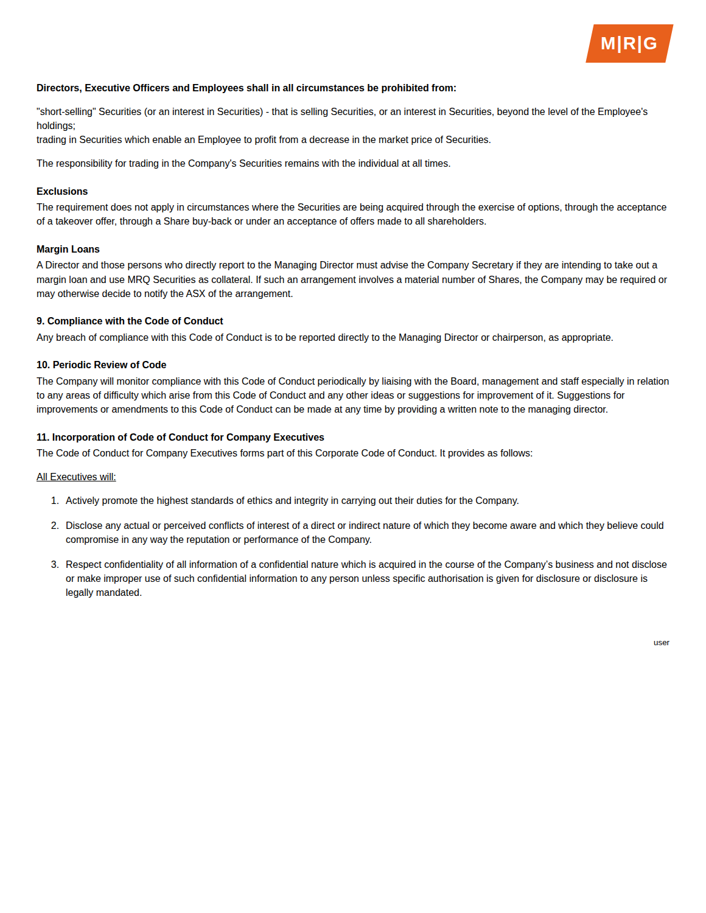M|R|G
Directors, Executive Officers and Employees shall in all circumstances be prohibited from:
"short-selling" Securities (or an interest in Securities) - that is selling Securities, or an interest in Securities, beyond the level of the Employee's holdings;
trading in Securities which enable an Employee to profit from a decrease in the market price of Securities.
The responsibility for trading in the Company's Securities remains with the individual at all times.
Exclusions
The requirement does not apply in circumstances where the Securities are being acquired through the exercise of options, through the acceptance of a takeover offer, through a Share buy-back or under an acceptance of offers made to all shareholders.
Margin Loans
A Director and those persons who directly report to the Managing Director must advise the Company Secretary if they are intending to take out a margin loan and use MRQ Securities as collateral. If such an arrangement involves a material number of Shares, the Company may be required or may otherwise decide to notify the ASX of the arrangement.
9. Compliance with the Code of Conduct
Any breach of compliance with this Code of Conduct is to be reported directly to the Managing Director or chairperson, as appropriate.
10. Periodic Review of Code
The Company will monitor compliance with this Code of Conduct periodically by liaising with the Board, management and staff especially in relation to any areas of difficulty which arise from this Code of Conduct and any other ideas or suggestions for improvement of it. Suggestions for improvements or amendments to this Code of Conduct can be made at any time by providing a written note to the managing director.
11. Incorporation of Code of Conduct for Company Executives
The Code of Conduct for Company Executives forms part of this Corporate Code of Conduct. It provides as follows:
All Executives will:
Actively promote the highest standards of ethics and integrity in carrying out their duties for the Company.
Disclose any actual or perceived conflicts of interest of a direct or indirect nature of which they become aware and which they believe could compromise in any way the reputation or performance of the Company.
Respect confidentiality of all information of a confidential nature which is acquired in the course of the Company’s business and not disclose or make improper use of such confidential information to any person unless specific authorisation is given for disclosure or disclosure is legally mandated.
user